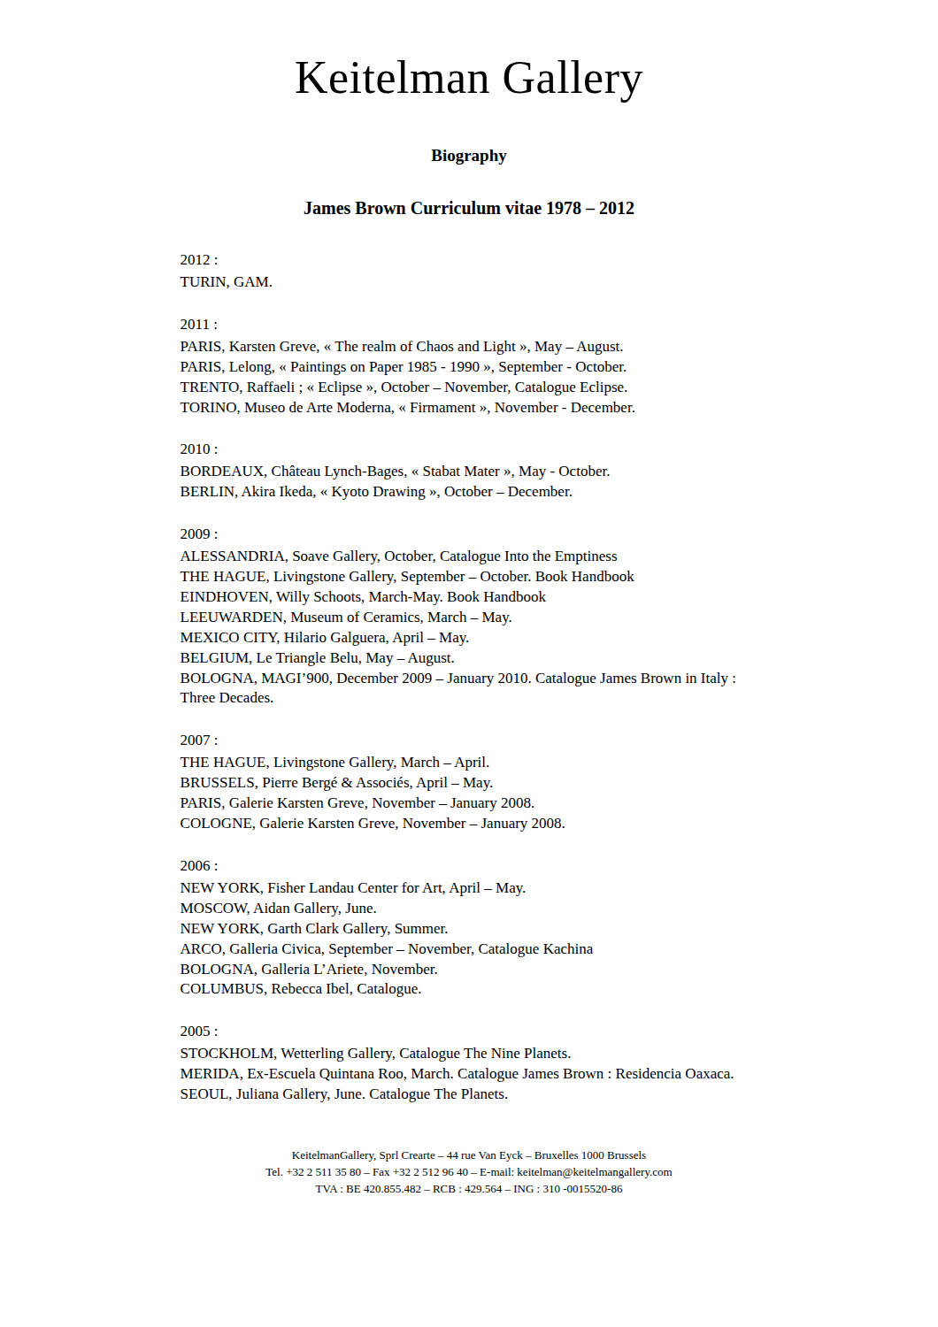Keitelman Gallery
Biography
James Brown Curriculum vitae 1978 – 2012
2012 :
TURIN, GAM.
2011 :
PARIS, Karsten Greve, « The realm of Chaos and Light », May – August.
PARIS, Lelong, « Paintings on Paper 1985 - 1990 », September - October.
TRENTO, Raffaeli ; « Eclipse », October – November, Catalogue Eclipse.
TORINO, Museo de Arte Moderna, « Firmament », November - December.
2010 :
BORDEAUX, Château Lynch-Bages, « Stabat Mater », May - October.
BERLIN, Akira Ikeda, « Kyoto Drawing », October – December.
2009 :
ALESSANDRIA, Soave Gallery, October, Catalogue Into the Emptiness
THE HAGUE, Livingstone Gallery, September – October. Book Handbook
EINDHOVEN, Willy Schoots, March-May. Book Handbook
LEEUWARDEN, Museum of Ceramics, March – May.
MEXICO CITY, Hilario Galguera, April – May.
BELGIUM, Le Triangle Belu, May – August.
BOLOGNA, MAGI’900, December 2009 – January 2010. Catalogue James Brown in Italy : Three Decades.
2007 :
THE HAGUE, Livingstone Gallery, March – April.
BRUSSELS, Pierre Bergé & Associés, April – May.
PARIS, Galerie Karsten Greve, November – January 2008.
COLOGNE, Galerie Karsten Greve, November – January 2008.
2006 :
NEW YORK, Fisher Landau Center for Art, April – May.
MOSCOW, Aidan Gallery, June.
NEW YORK, Garth Clark Gallery, Summer.
ARCO, Galleria Civica, September – November, Catalogue Kachina
BOLOGNA, Galleria L’Ariete, November.
COLUMBUS, Rebecca Ibel, Catalogue.
2005 :
STOCKHOLM, Wetterling Gallery, Catalogue The Nine Planets.
MERIDA, Ex-Escuela Quintana Roo, March. Catalogue James Brown : Residencia Oaxaca.
SEOUL, Juliana Gallery, June. Catalogue The Planets.
KeitelmanGallery, Sprl Crearte – 44 rue Van Eyck – Bruxelles 1000 Brussels
Tel. +32 2 511 35 80 – Fax +32 2 512 96 40 – E-mail: keitelman@keitelmangallery.com
TVA : BE 420.855.482 – RCB : 429.564 – ING : 310 -0015520-86